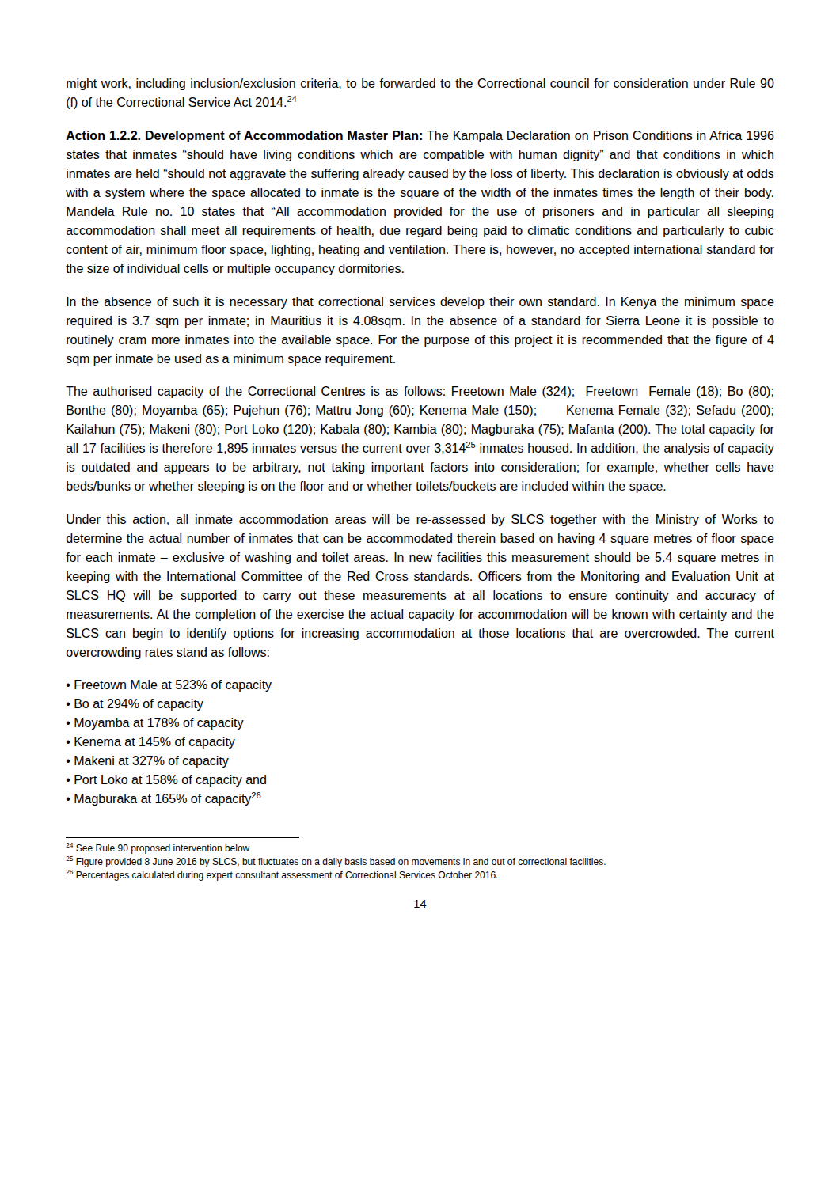might work, including inclusion/exclusion criteria, to be forwarded to the Correctional council for consideration under Rule 90 (f) of the Correctional Service Act 2014.24
Action 1.2.2. Development of Accommodation Master Plan: The Kampala Declaration on Prison Conditions in Africa 1996 states that inmates “should have living conditions which are compatible with human dignity” and that conditions in which inmates are held “should not aggravate the suffering already caused by the loss of liberty. This declaration is obviously at odds with a system where the space allocated to inmate is the square of the width of the inmates times the length of their body. Mandela Rule no. 10 states that “All accommodation provided for the use of prisoners and in particular all sleeping accommodation shall meet all requirements of health, due regard being paid to climatic conditions and particularly to cubic content of air, minimum floor space, lighting, heating and ventilation. There is, however, no accepted international standard for the size of individual cells or multiple occupancy dormitories.
In the absence of such it is necessary that correctional services develop their own standard. In Kenya the minimum space required is 3.7 sqm per inmate; in Mauritius it is 4.08sqm. In the absence of a standard for Sierra Leone it is possible to routinely cram more inmates into the available space. For the purpose of this project it is recommended that the figure of 4 sqm per inmate be used as a minimum space requirement.
The authorised capacity of the Correctional Centres is as follows: Freetown Male (324); Freetown Female (18); Bo (80); Bonthe (80); Moyamba (65); Pujehun (76); Mattru Jong (60); Kenema Male (150); Kenema Female (32); Sefadu (200); Kailahun (75); Makeni (80); Port Loko (120); Kabala (80); Kambia (80); Magburaka (75); Mafanta (200). The total capacity for all 17 facilities is therefore 1,895 inmates versus the current over 3,31425 inmates housed. In addition, the analysis of capacity is outdated and appears to be arbitrary, not taking important factors into consideration; for example, whether cells have beds/bunks or whether sleeping is on the floor and or whether toilets/buckets are included within the space.
Under this action, all inmate accommodation areas will be re-assessed by SLCS together with the Ministry of Works to determine the actual number of inmates that can be accommodated therein based on having 4 square metres of floor space for each inmate – exclusive of washing and toilet areas. In new facilities this measurement should be 5.4 square metres in keeping with the International Committee of the Red Cross standards. Officers from the Monitoring and Evaluation Unit at SLCS HQ will be supported to carry out these measurements at all locations to ensure continuity and accuracy of measurements. At the completion of the exercise the actual capacity for accommodation will be known with certainty and the SLCS can begin to identify options for increasing accommodation at those locations that are overcrowded. The current overcrowding rates stand as follows:
• Freetown Male at 523% of capacity
• Bo at 294% of capacity
• Moyamba at 178% of capacity
• Kenema at 145% of capacity
• Makeni at 327% of capacity
• Port Loko at 158% of capacity and
• Magburaka at 165% of capacity26
24 See Rule 90 proposed intervention below
25 Figure provided 8 June 2016 by SLCS, but fluctuates on a daily basis based on movements in and out of correctional facilities.
26 Percentages calculated during expert consultant assessment of Correctional Services October 2016.
14